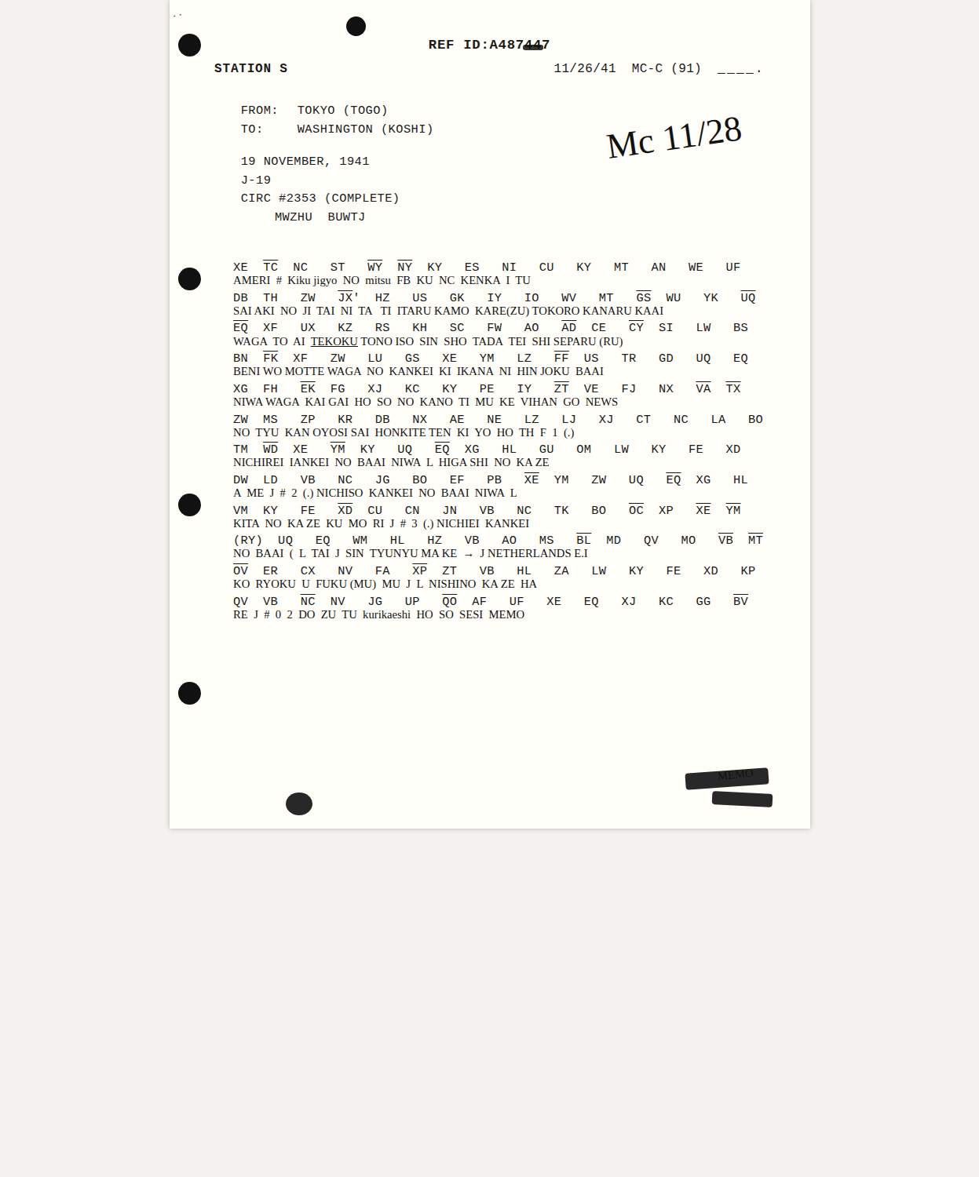· ·
REF ID:A487447
STATION S 11/26/41 MC-C (91) ____.
FROM: TOKYO (TOGO)
TO: WASHINGTON (KOSHI)
19 NOVEMBER, 1941
J-19
CIRC #2353 (COMPLETE)
MWZHU BUWTJ
Mc 11/28
XE TC NC ST WY NY KY ES NI CU KY MT AN WE UF
AMERI # Kiku jigyo NO mitsu FB KU NC KENKA I TU
DB TH ZW JX' HZ US GK IY IO WV MT GS WU YK UQ
SAI AKI NO JI TAI NI TA TI ITARU KAMO KARE(ZU) TOKORO KANARU KAAI
EQ XF UX KZ RS KH SC FW AO AD CE CY SI LW BS
WAGA TO AI TEKOKU TONO ISO SIN SHO TADA TEI SHI SEPARU (RU)
BN FK XF ZW LU GS XE YM LZ FF US TR GD UQ EQ
BENI WO MOTTE WAGA NO KANKEI KI IKANA NI HIN JOKU BAAI
XG FH EK FG XJ KC KY PE IY ZT VE FJ NX VA TX
NIWA WAGA KAI GAI HO SO NO KANO TI MU KE VIHAN GO NEWS
ZW MS ZP KR DB NX AE NE LZ LJ XJ CT NC LA BO
NO TYU KAN OYOSI SAI HONKITE TEN KI YO HO TH F 1 (.)
TM WD XE YM KY UQ EQ XG HL GU OM LW KY FE XD
NICHIREI IANKEI NO BAAI NIWA L HIGA SHI NO KA ZE
DW LD VB NC JG BO EF PB XE YM ZW UQ EQ XG HL
A ME J # 2 (.) NICHISO KANKEI NO BAAI NIWA L
VM KY FE XD CU CN JN VB NC TK BO OC XP XE YM
KITA NO KA ZE KU MO RI J # 3 (.) NICHIEI KANKEI
(RY) UQ EQ WM HL HZ VB AO MS BL MD QV MO VB MT
NO BAAI ( L TAI J SIN TYUNYU MA KE → J NETHERLANDS E.I
OV ER CX NV FA XP ZT VB HL ZA LW KY FE XD KP
KO RYOKU U FUKU (MU) MU J L NISHINO KA ZE HA
QV VB NC NV JG UP QO AF UF XE EQ XJ KC GG BV
RE J # 0 2 DO ZU TU kurikaeshi HO SO SESI MEMO
MEMO